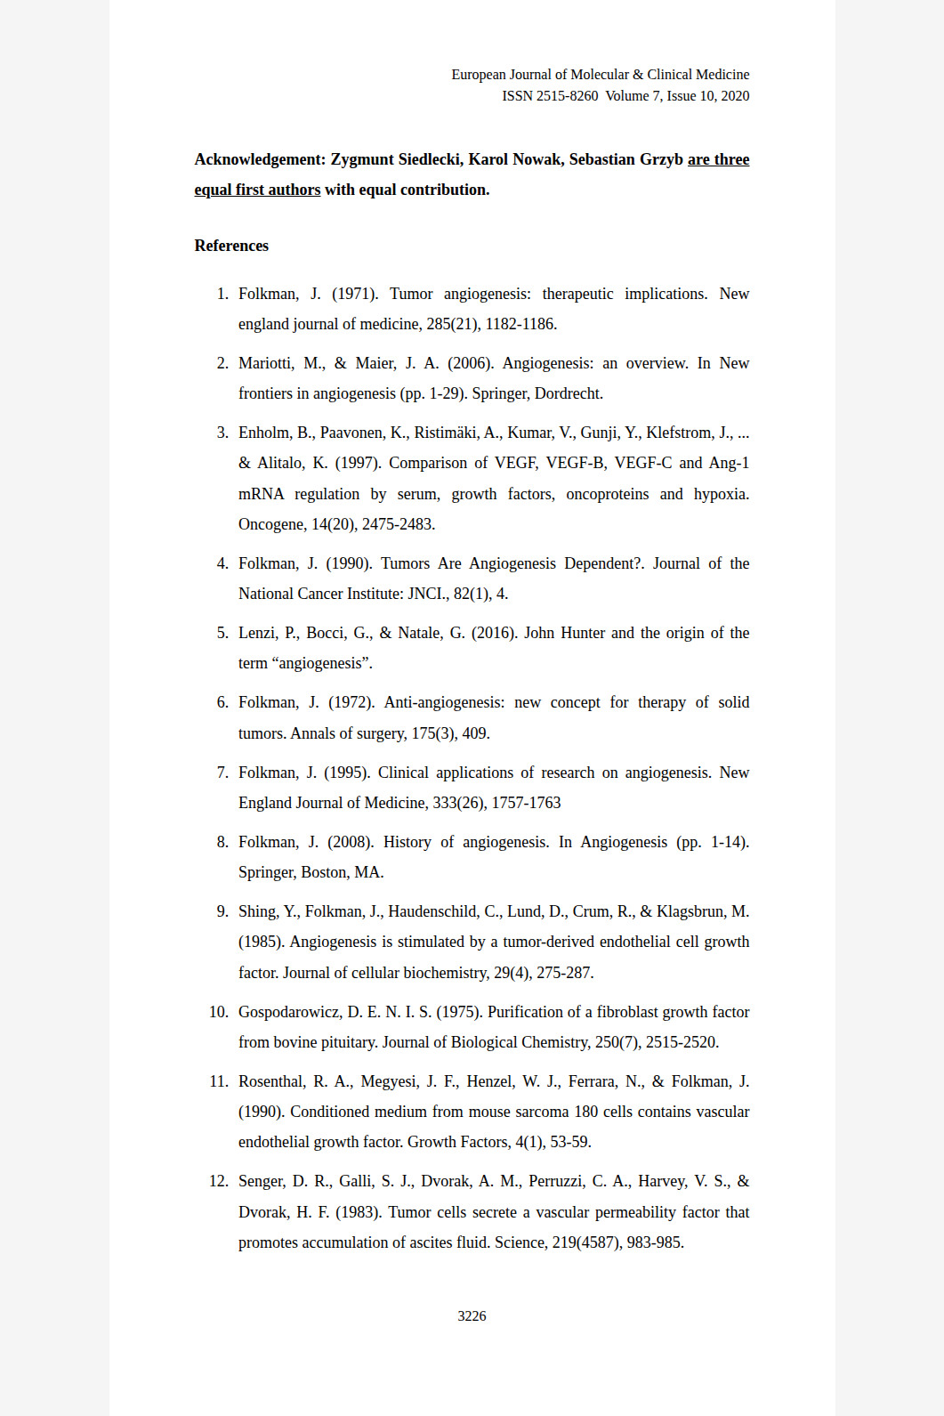European Journal of Molecular & Clinical Medicine
ISSN 2515-8260 Volume 7, Issue 10, 2020
Acknowledgement: Zygmunt Siedlecki, Karol Nowak, Sebastian Grzyb are three equal first authors with equal contribution.
References
Folkman, J. (1971). Tumor angiogenesis: therapeutic implications. New england journal of medicine, 285(21), 1182-1186.
Mariotti, M., & Maier, J. A. (2006). Angiogenesis: an overview. In New frontiers in angiogenesis (pp. 1-29). Springer, Dordrecht.
Enholm, B., Paavonen, K., Ristimäki, A., Kumar, V., Gunji, Y., Klefstrom, J., ... & Alitalo, K. (1997). Comparison of VEGF, VEGF-B, VEGF-C and Ang-1 mRNA regulation by serum, growth factors, oncoproteins and hypoxia. Oncogene, 14(20), 2475-2483.
Folkman, J. (1990). Tumors Are Angiogenesis Dependent?. Journal of the National Cancer Institute: JNCI., 82(1), 4.
Lenzi, P., Bocci, G., & Natale, G. (2016). John Hunter and the origin of the term “angiogenesis”.
Folkman, J. (1972). Anti-angiogenesis: new concept for therapy of solid tumors. Annals of surgery, 175(3), 409.
Folkman, J. (1995). Clinical applications of research on angiogenesis. New England Journal of Medicine, 333(26), 1757-1763
Folkman, J. (2008). History of angiogenesis. In Angiogenesis (pp. 1-14). Springer, Boston, MA.
Shing, Y., Folkman, J., Haudenschild, C., Lund, D., Crum, R., & Klagsbrun, M. (1985). Angiogenesis is stimulated by a tumor-derived endothelial cell growth factor. Journal of cellular biochemistry, 29(4), 275-287.
Gospodarowicz, D. E. N. I. S. (1975). Purification of a fibroblast growth factor from bovine pituitary. Journal of Biological Chemistry, 250(7), 2515-2520.
Rosenthal, R. A., Megyesi, J. F., Henzel, W. J., Ferrara, N., & Folkman, J. (1990). Conditioned medium from mouse sarcoma 180 cells contains vascular endothelial growth factor. Growth Factors, 4(1), 53-59.
Senger, D. R., Galli, S. J., Dvorak, A. M., Perruzzi, C. A., Harvey, V. S., & Dvorak, H. F. (1983). Tumor cells secrete a vascular permeability factor that promotes accumulation of ascites fluid. Science, 219(4587), 983-985.
3226